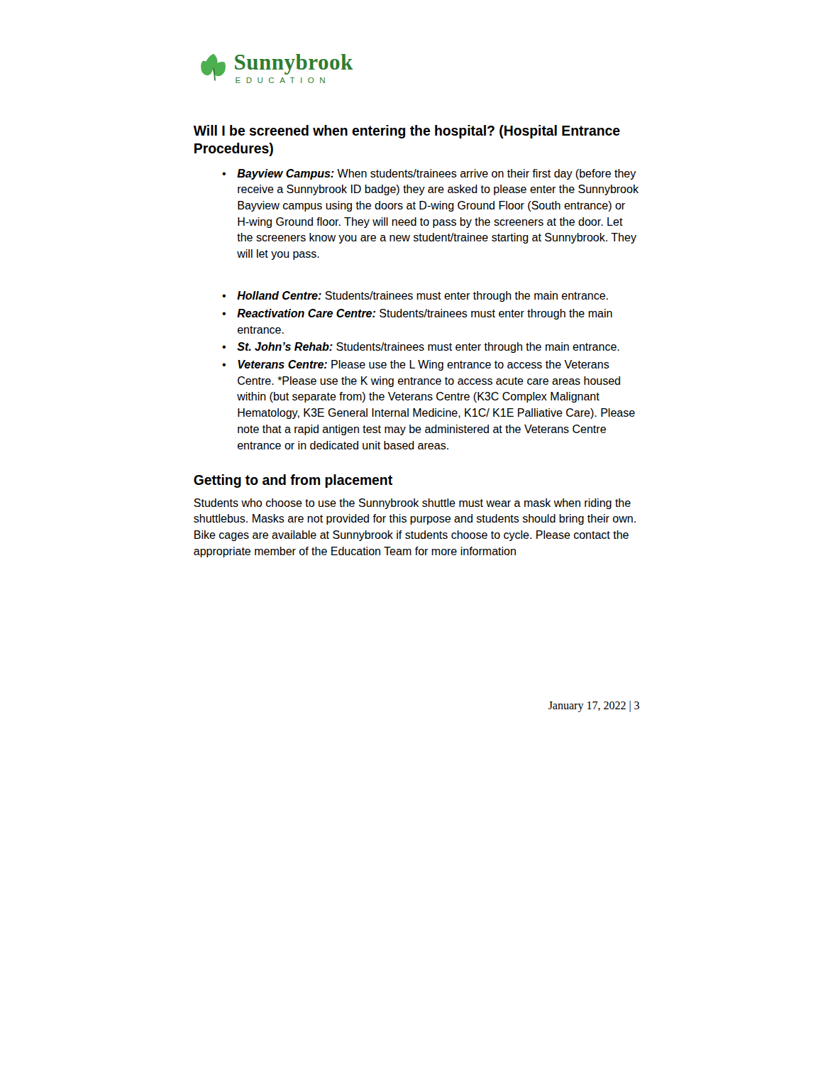Sunnybrook
EDUCATION
Will I be screened when entering the hospital? (Hospital Entrance Procedures)
Bayview Campus: When students/trainees arrive on their first day (before they receive a Sunnybrook ID badge) they are asked to please enter the Sunnybrook Bayview campus using the doors at D-wing Ground Floor (South entrance) or H-wing Ground floor. They will need to pass by the screeners at the door. Let the screeners know you are a new student/trainee starting at Sunnybrook. They will let you pass.
Holland Centre: Students/trainees must enter through the main entrance.
Reactivation Care Centre: Students/trainees must enter through the main entrance.
St. John’s Rehab: Students/trainees must enter through the main entrance.
Veterans Centre: Please use the L Wing entrance to access the Veterans Centre. *Please use the K wing entrance to access acute care areas housed within (but separate from) the Veterans Centre (K3C Complex Malignant Hematology, K3E General Internal Medicine, K1C/ K1E Palliative Care). Please note that a rapid antigen test may be administered at the Veterans Centre entrance or in dedicated unit based areas.
Getting to and from placement
Students who choose to use the Sunnybrook shuttle must wear a mask when riding the shuttlebus. Masks are not provided for this purpose and students should bring their own. Bike cages are available at Sunnybrook if students choose to cycle. Please contact the appropriate member of the Education Team for more information
January 17, 2022 | 3